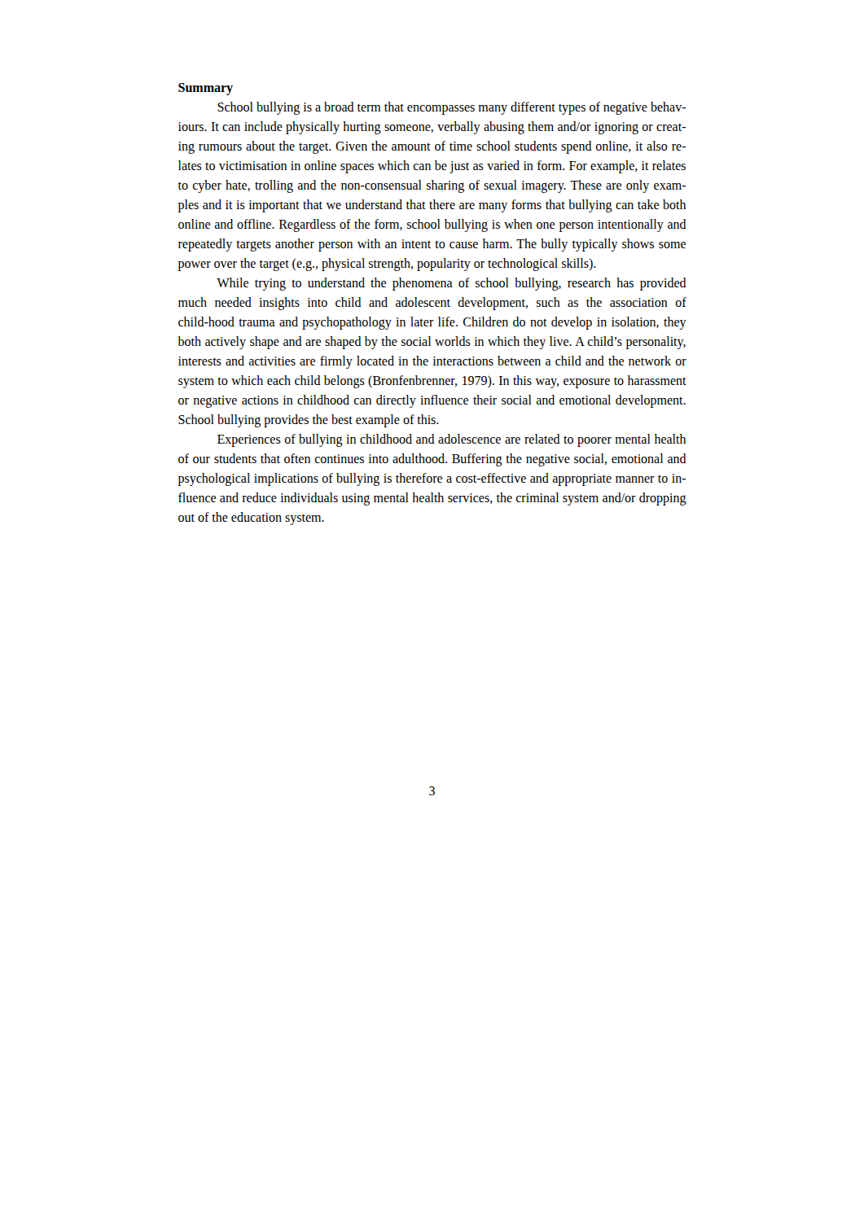Summary
School bullying is a broad term that encompasses many different types of negative behaviours. It can include physically hurting someone, verbally abusing them and/or ignoring or creating rumours about the target. Given the amount of time school students spend online, it also relates to victimisation in online spaces which can be just as varied in form. For example, it relates to cyber hate, trolling and the non-consensual sharing of sexual imagery. These are only examples and it is important that we understand that there are many forms that bullying can take both online and offline. Regardless of the form, school bullying is when one person intentionally and repeatedly targets another person with an intent to cause harm. The bully typically shows some power over the target (e.g., physical strength, popularity or technological skills).
While trying to understand the phenomena of school bullying, research has provided much needed insights into child and adolescent development, such as the association of child‑hood trauma and psychopathology in later life. Children do not develop in isolation, they both actively shape and are shaped by the social worlds in which they live. A child’s personality, interests and activities are firmly located in the interactions between a child and the network or system to which each child belongs (Bronfenbrenner, 1979). In this way, exposure to harassment or negative actions in childhood can directly influence their social and emotional development. School bullying provides the best example of this.
Experiences of bullying in childhood and adolescence are related to poorer mental health of our students that often continues into adulthood. Buffering the negative social, emotional and psychological implications of bullying is therefore a cost-effective and appropriate manner to influence and reduce individuals using mental health services, the criminal system and/or dropping out of the education system.
3